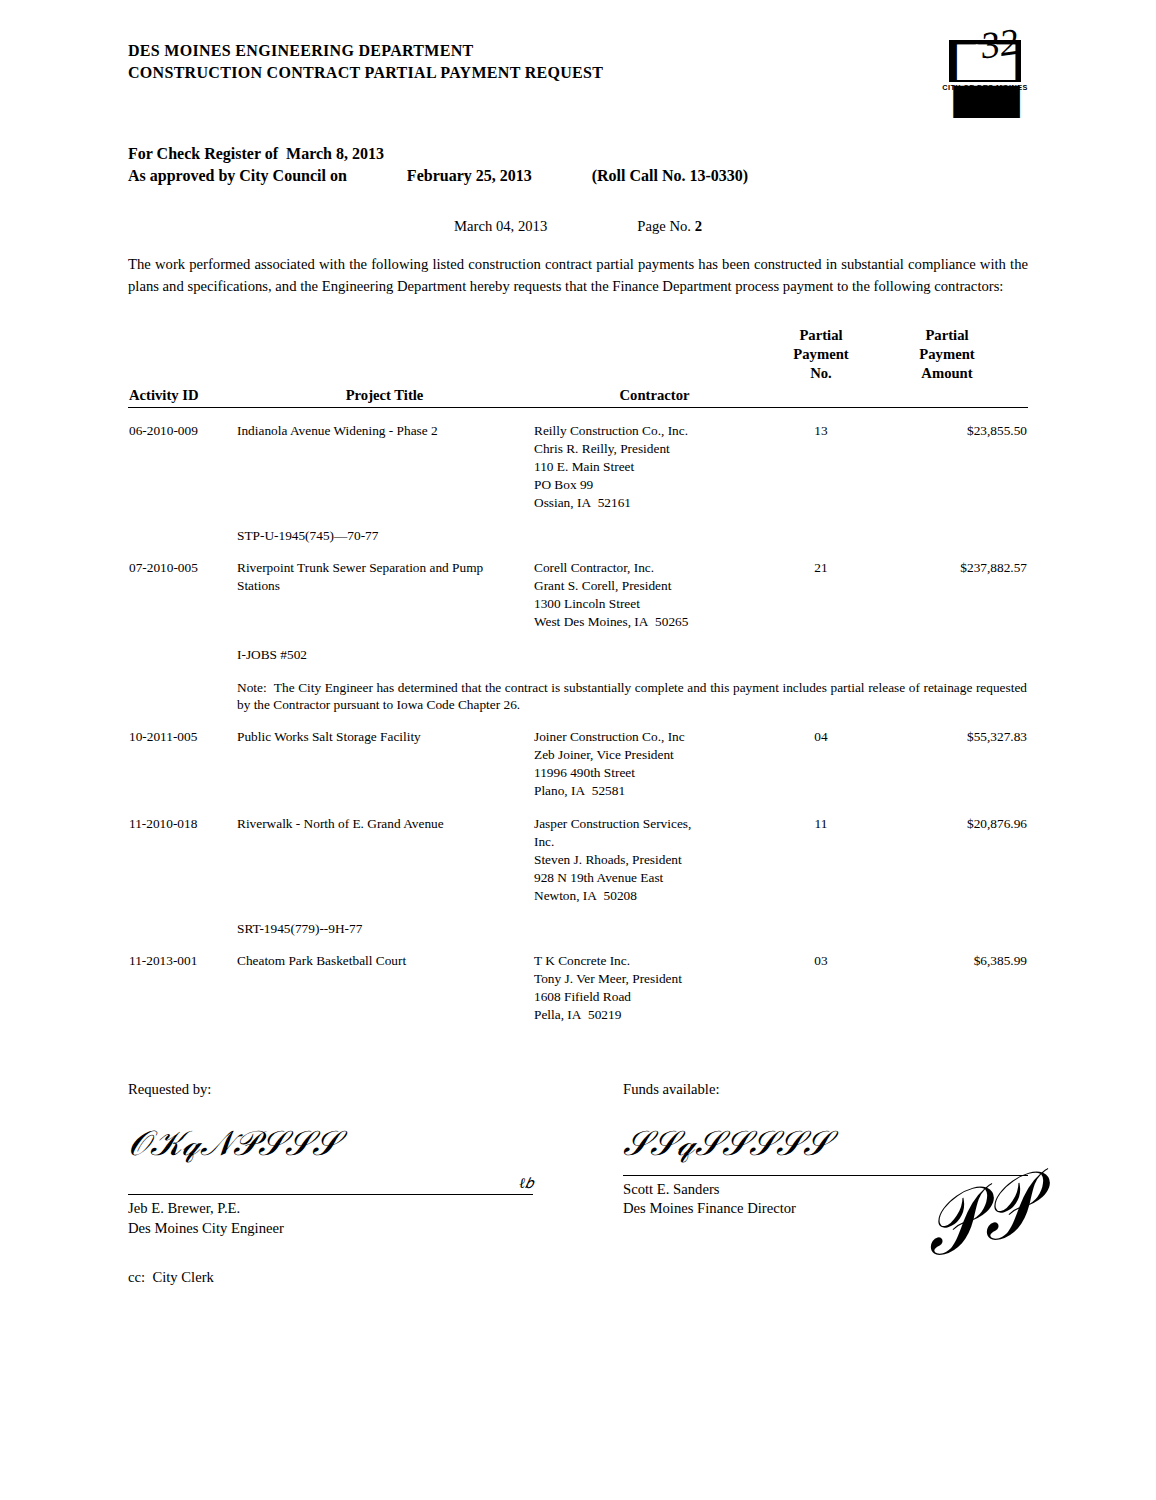32
DES MOINES ENGINEERING DEPARTMENT
CONSTRUCTION CONTRACT PARTIAL PAYMENT REQUEST
███
CITY OF DES MOINES
████
For Check Register of March 8, 2013
As approved by City Council on February 25, 2013 (Roll Call No. 13-0330)
March 04, 2013 Page No. 2
The work performed associated with the following listed construction contract partial payments has been constructed in substantial compliance with the plans and specifications, and the Engineering Department hereby requests that the Finance Department process payment to the following contractors:
| | | | Partial Payment No. | Partial Payment Amount |
| --- | --- | --- | --- | --- |
| Activity ID | Project Title | Contractor | | |
| 06-2010-009 | Indianola Avenue Widening - Phase 2 | Reilly Construction Co., Inc. Chris R. Reilly, President 110 E. Main Street PO Box 99 Ossian, IA 52161 | 13 | $23,855.50 |
| | STP-U-1945(745)—70-77 |
| 07-2010-005 | Riverpoint Trunk Sewer Separation and Pump Stations | Corell Contractor, Inc. Grant S. Corell, President 1300 Lincoln Street West Des Moines, IA 50265 | 21 | $237,882.57 |
| | I-JOBS #502 |
| | Note: The City Engineer has determined that the contract is substantially complete and this payment includes partial release of retainage requested by the Contractor pursuant to Iowa Code Chapter 26. |
| 10-2011-005 | Public Works Salt Storage Facility | Joiner Construction Co., Inc Zeb Joiner, Vice President 11996 490th Street Plano, IA 52581 | 04 | $55,327.83 |
| 11-2010-018 | Riverwalk - North of E. Grand Avenue | Jasper Construction Services, Inc. Steven J. Rhoads, President 928 N 19th Avenue East Newton, IA 50208 | 11 | $20,876.96 |
| | SRT-1945(779)--9H-77 |
| 11-2013-001 | Cheatom Park Basketball Court | T K Concrete Inc. Tony J. Ver Meer, President 1608 Fifield Road Pella, IA 50219 | 03 | $6,385.99 |
Requested by:
𝒪𝒦𝓆𝒩𝒫𝒮𝒮𝒮
ℓ𝑏
Jeb E. Brewer, P.E.
Des Moines City Engineer
Funds available:
𝒮𝒮𝓆𝒮𝒮𝒮𝒮𝒮
Scott E. Sanders
Des Moines Finance Director
𝒫𝒫
cc: City Clerk